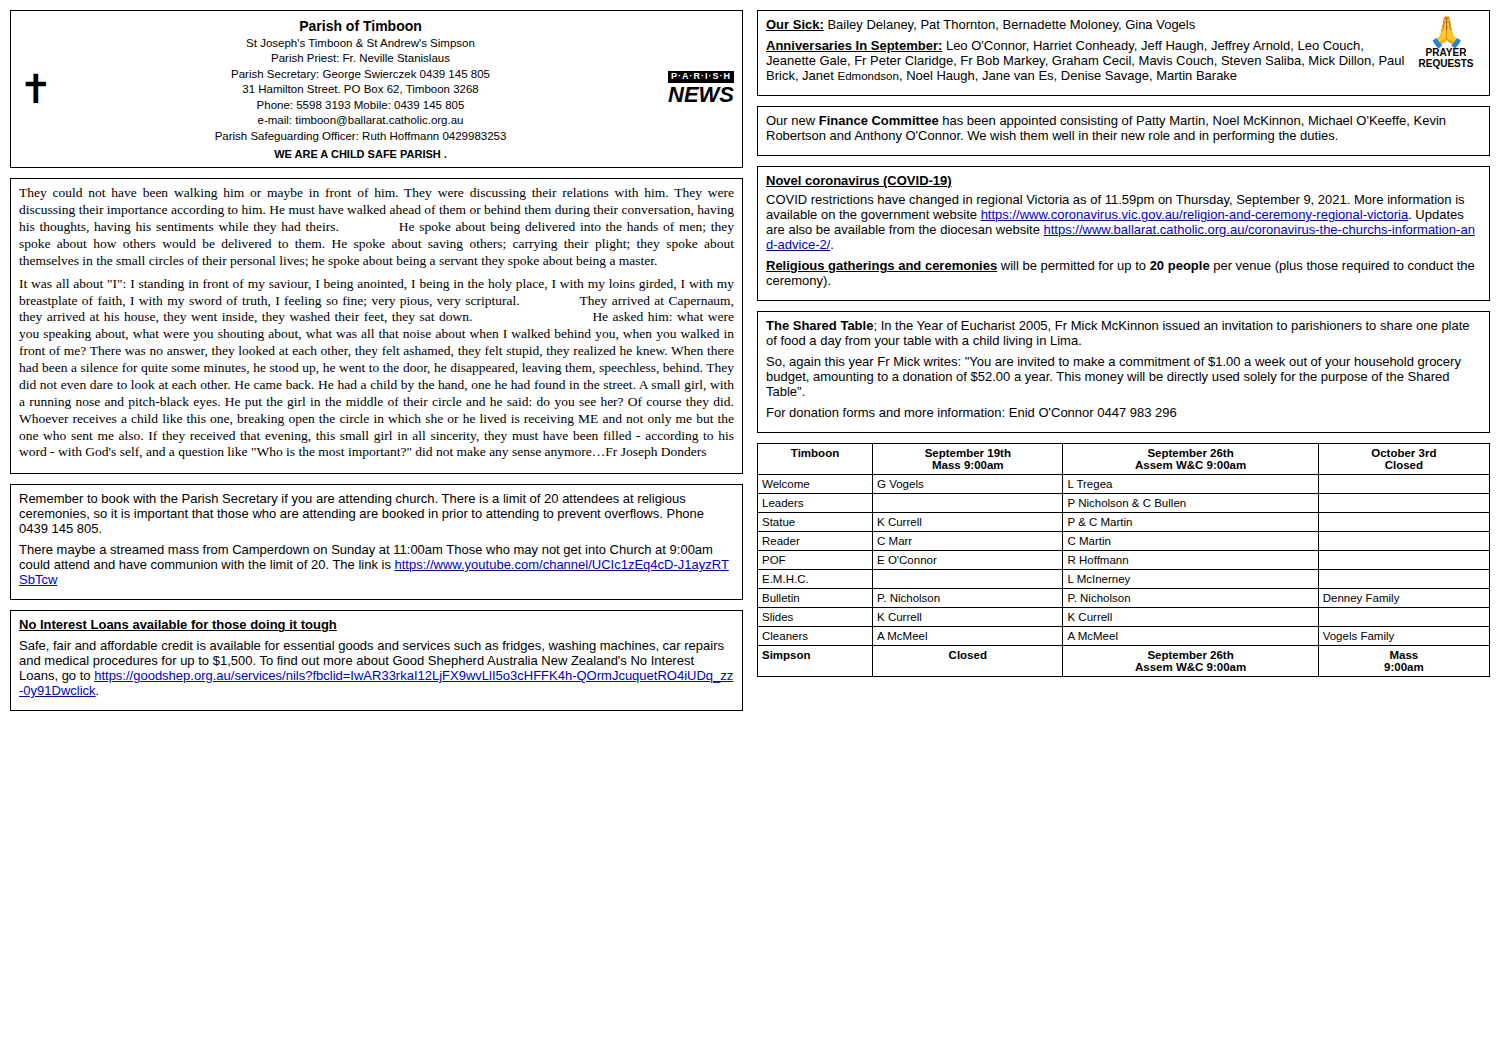✝
Parish of Timboon
St Joseph's Timboon & St Andrew's Simpson
Parish Priest: Fr. Neville Stanislaus
Parish Secretary: George Swierczek 0439 145 805
31 Hamilton Street. PO Box 62, Timboon 3268
Phone: 5598 3193 Mobile: 0439 145 805
e-mail: timboon@ballarat.catholic.org.au
Parish Safeguarding Officer: Ruth Hoffmann 0429983253
WE ARE A CHILD SAFE PARISH .
P·A·R·I·S·H NEWS
They could not have been walking him or maybe in front of him. They were discussing their relations with him. They were discussing their importance according to him. He must have walked ahead of them or behind them during their conversation, having his thoughts, having his sentiments while they had theirs. He spoke about being delivered into the hands of men; they spoke about how others would be delivered to them. He spoke about saving others; carrying their plight; they spoke about themselves in the small circles of their personal lives; he spoke about being a servant they spoke about being a master.
It was all about "I": I standing in front of my saviour, I being anointed, I being in the holy place, I with my loins girded, I with my breastplate of faith, I with my sword of truth, I feeling so fine; very pious, very scriptural. They arrived at Capernaum, they arrived at his house, they went inside, they washed their feet, they sat down. He asked him: what were you speaking about, what were you shouting about, what was all that noise about when I walked behind you, when you walked in front of me? There was no answer, they looked at each other, they felt ashamed, they felt stupid, they realized he knew. When there had been a silence for quite some minutes, he stood up, he went to the door, he disappeared, leaving them, speechless, behind. They did not even dare to look at each other. He came back. He had a child by the hand, one he had found in the street. A small girl, with a running nose and pitch-black eyes. He put the girl in the middle of their circle and he said: do you see her? Of course they did. Whoever receives a child like this one, breaking open the circle in which she or he lived is receiving ME and not only me but the one who sent me also. If they received that evening, this small girl in all sincerity, they must have been filled - according to his word - with God's self, and a question like "Who is the most important?" did not make any sense anymore…Fr Joseph Donders
Remember to book with the Parish Secretary if you are attending church. There is a limit of 20 attendees at religious ceremonies, so it is important that those who are attending are booked in prior to attending to prevent overflows. Phone 0439 145 805.
There maybe a streamed mass from Camperdown on Sunday at 11:00am Those who may not get into Church at 9:00am could attend and have communion with the limit of 20. The link is https://www.youtube.com/channel/UCIc1zEq4cD-J1ayzRTSbTcw
No Interest Loans available for those doing it tough
Safe, fair and affordable credit is available for essential goods and services such as fridges, washing machines, car repairs and medical procedures for up to $1,500. To find out more about Good Shepherd Australia New Zealand's No Interest Loans, go to https://goodshep.org.au/services/nils?fbclid=IwAR33rkaI12LjFX9wvLlI5o3cHFFK4h-QOrmJcuquetRO4iUDq_zz-0y91Dwclick.
Our Sick: Bailey Delaney, Pat Thornton, Bernadette Moloney, Gina Vogels
Anniversaries In September: Leo O'Connor, Harriet Conheady, Jeff Haugh, Jeffrey Arnold, Leo Couch, Jeanette Gale, Fr Peter Claridge, Fr Bob Markey, Graham Cecil, Mavis Couch, Steven Saliba, Mick Dillon, Paul Brick, Janet Edmondson, Noel Haugh, Jane van Es, Denise Savage, Martin Barake
🙏 PRAYER
REQUESTS
Our new Finance Committee has been appointed consisting of Patty Martin, Noel McKinnon, Michael O'Keeffe, Kevin Robertson and Anthony O'Connor. We wish them well in their new role and in performing the duties.
Novel coronavirus (COVID-19)
COVID restrictions have changed in regional Victoria as of 11.59pm on Thursday, September 9, 2021. More information is available on the government website https://www.coronavirus.vic.gov.au/religion-and-ceremony-regional-victoria. Updates are also be available from the diocesan website https://www.ballarat.catholic.org.au/coronavirus-the-churchs-information-and-advice-2/.
Religious gatherings and ceremonies will be permitted for up to 20 people per venue (plus those required to conduct the ceremony).
The Shared Table; In the Year of Eucharist 2005, Fr Mick McKinnon issued an invitation to parishioners to share one plate of food a day from your table with a child living in Lima.
So, again this year Fr Mick writes: "You are invited to make a commitment of $1.00 a week out of your household grocery budget, amounting to a donation of $52.00 a year. This money will be directly used solely for the purpose of the Shared Table".
For donation forms and more information: Enid O'Connor 0447 983 296
| Timboon | September 19th Mass 9:00am | September 26th Assem W&C 9:00am | October 3rd Closed |
| --- | --- | --- | --- |
| Welcome | G Vogels | L Tregea | |
| Leaders | | P Nicholson & C Bullen | |
| Statue | K Currell | P & C Martin | |
| Reader | C Marr | C Martin | |
| POF | E O'Connor | R Hoffmann | |
| E.M.H.C. | | L McInerney | |
| Bulletin | P. Nicholson | P. Nicholson | Denney Family |
| Slides | K Currell | K Currell | |
| Cleaners | A McMeel | A McMeel | Vogels Family |
| Simpson | Closed | September 26th Assem W&C 9:00am | Mass 9:00am |